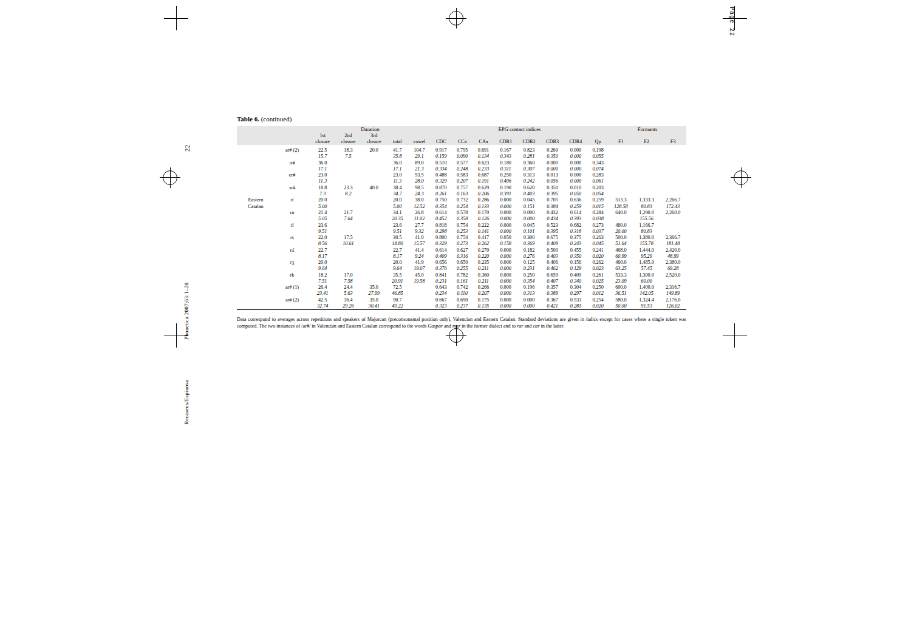22
Phonetica 2007;63:1–28
Recasens/Espinosa
PHO-841.qxd 8/01/07 1:36 PM Page 22
Table 6. (continued)
| | Duration | EPG contact indices | Formants |
| --- | --- | --- | --- |
| | 1st closure | 2nd closure | 3rd closure | total | vowel | CDC | CCa | CAa | CDR1 | CDR2 | CDR3 | CDR4 | Qp | F1 | F2 | F3 |
| | ar# (2) | 22.5 | 18.3 | 20.0 | 41.7 | 104.7 | 0.917 | 0.795 | 0.691 | 0.167 | 0.823 | 0.260 | 0.000 | 0.198 | | | |
| | | 15.7 | 7.5 | | 35.8 | 29.1 | 0.159 | 0.090 | 0.134 | 0.343 | 0.281 | 0.350 | 0.000 | 0.055 | | | |
| | ir# | 36.0 | | | 36.0 | 89.0 | 0.510 | 0.577 | 0.623 | 0.180 | 0.360 | 0.000 | 0.000 | 0.343 | | | |
| | | 17.1 | | | 17.1 | 21.3 | 0.334 | 0.248 | 0.233 | 0.311 | 0.307 | 0.000 | 0.000 | 0.074 | | | |
| | er# | 23.0 | | | 23.0 | 93.5 | 0.488 | 0.583 | 0.687 | 0.250 | 0.313 | 0.013 | 0.000 | 0.283 | | | |
| | | 11.3 | | | 11.3 | 28.0 | 0.329 | 0.207 | 0.191 | 0.406 | 0.242 | 0.056 | 0.000 | 0.061 | | | |
| | ɔr# | 18.8 | 23.3 | 40.0 | 38.4 | 98.5 | 0.870 | 0.757 | 0.629 | 0.190 | 0.620 | 0.350 | 0.010 | 0.203 | | | |
| | | 7.3 | 8.2 | | 34.7 | 24.3 | 0.261 | 0.163 | 0.206 | 0.391 | 0.403 | 0.395 | 0.050 | 0.054 | | | |
| Eastern | rt | 20.0 | | | 20.0 | 38.0 | 0.750 | 0.732 | 0.286 | 0.000 | 0.045 | 0.705 | 0.636 | 0.259 | 513.3 | 1,333.3 | 2,266.7 |
| Catalan | | 5.00 | | | 5.00 | 12.52 | 0.354 | 0.254 | 0.133 | 0.000 | 0.151 | 0.384 | 0.259 | 0.015 | 128.58 | 80.83 | 172.43 |
| | rn | 21.4 | 21.7 | | 34.1 | 26.8 | 0.614 | 0.578 | 0.170 | 0.000 | 0.000 | 0.432 | 0.614 | 0.284 | 640.0 | 1,290.0 | 2,260.0 |
| | | 5.05 | 7.64 | | 20.35 | 11.02 | 0.452 | 0.358 | 0.126 | 0.000 | 0.000 | 0.434 | 0.393 | 0.038 | | 155.56 | |
| | rl | 23.6 | | | 23.6 | 27.7 | 0.818 | 0.754 | 0.222 | 0.000 | 0.045 | 0.523 | 0.682 | 0.273 | 480.0 | 1,166.7 | |
| | | 9.51 | | | 9.51 | 9.32 | 0.298 | 0.253 | 0.141 | 0.000 | 0.101 | 0.395 | 0.318 | 0.037 | 20.00 | 80.83 | |
| | rs | 22.0 | 17.5 | | 30.5 | 41.0 | 0.800 | 0.754 | 0.417 | 0.050 | 0.300 | 0.675 | 0.375 | 0.263 | 500.0 | 1,380.0 | 2,366.7 |
| | | 8.56 | 10.61 | | 14.80 | 15.57 | 0.329 | 0.273 | 0.262 | 0.158 | 0.369 | 0.409 | 0.243 | 0.045 | 51.64 | 155.78 | 181.48 |
| | rʎ | 22.7 | | | 22.7 | 41.4 | 0.614 | 0.627 | 0.270 | 0.000 | 0.182 | 0.500 | 0.455 | 0.241 | 468.0 | 1,444.0 | 2,420.0 |
| | | 8.17 | | | 8.17 | 9.24 | 0.409 | 0.316 | 0.220 | 0.000 | 0.276 | 0.403 | 0.350 | 0.020 | 60.99 | 95.29 | 48.99 |
| | rʒ | 20.0 | | | 20.0 | 41.9 | 0.656 | 0.650 | 0.235 | 0.000 | 0.125 | 0.406 | 0.156 | 0.262 | 460.0 | 1,485.0 | 2,380.0 |
| | | 9.64 | | | 9.64 | 19.07 | 0.376 | 0.255 | 0.211 | 0.000 | 0.231 | 0.462 | 0.129 | 0.023 | 63.25 | 57.45 | 69.28 |
| | rk | 18.2 | 17.0 | | 35.5 | 45.0 | 0.841 | 0.782 | 0.360 | 0.000 | 0.250 | 0.659 | 0.409 | 0.261 | 533.3 | 1,300.0 | 2,520.0 |
| | | 7.51 | 7.58 | | 20.91 | 19.58 | 0.231 | 0.161 | 0.211 | 0.000 | 0.354 | 0.407 | 0.340 | 0.025 | 23.09 | 60.00 | |
| | ar# (1) | 26.4 | 24.4 | 35.0 | 72.5 | | 0.643 | 0.742 | 0.266 | 0.000 | 0.196 | 0.357 | 0.304 | 0.250 | 600.0 | 1,400.0 | 2,316.7 |
| | | 23.41 | 5.63 | 27.99 | 46.85 | | 0.234 | 0.110 | 0.207 | 0.000 | 0.313 | 0.389 | 0.297 | 0.012 | 36.51 | 142.05 | 149.89 |
| | ar# (2) | 42.5 | 36.4 | 35.0 | 90.7 | | 0.667 | 0.690 | 0.175 | 0.000 | 0.000 | 0.367 | 0.533 | 0.254 | 580.0 | 1,324.4 | 2,176.0 |
| | | 32.74 | 29.26 | 30.41 | 49.22 | | 0.323 | 0.237 | 0.135 | 0.000 | 0.000 | 0.421 | 0.281 | 0.020 | 50.00 | 91.53 | 126.02 |
Data correspond to averages across repetitions and speakers of Majorcan (preconsonantal position only), Valencian and Eastern Catalan. Standard deviations are given in italics except for cases where a single token was computed. The two instances of /ar#/ in Valencian and Eastern Catalan correspond to the words Gaspar and mar in the former dialect and to rar and car in the latter.